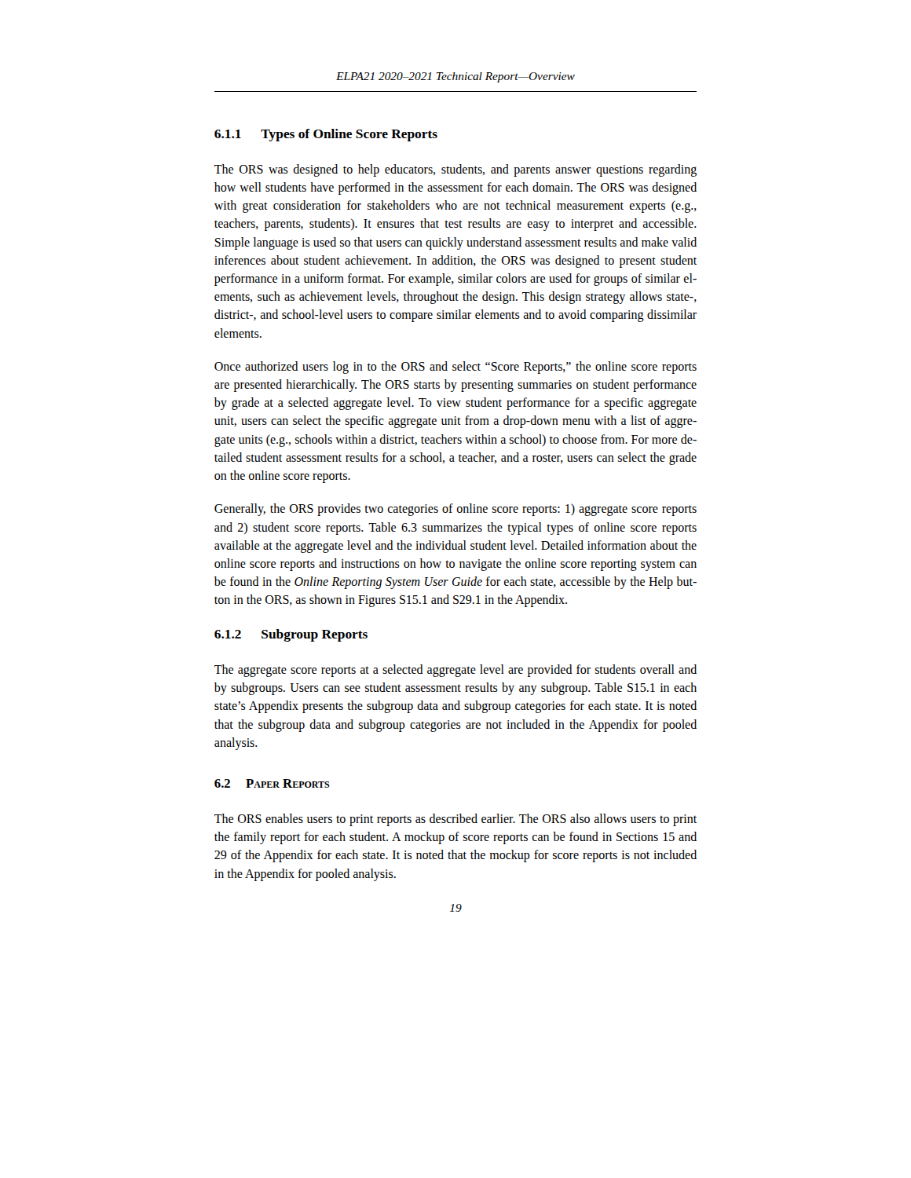ELPA21 2020–2021 Technical Report—Overview
6.1.1 Types of Online Score Reports
The ORS was designed to help educators, students, and parents answer questions regarding how well students have performed in the assessment for each domain. The ORS was designed with great consideration for stakeholders who are not technical measurement experts (e.g., teachers, parents, students). It ensures that test results are easy to interpret and accessible. Simple language is used so that users can quickly understand assessment results and make valid inferences about student achievement. In addition, the ORS was designed to present student performance in a uniform format. For example, similar colors are used for groups of similar elements, such as achievement levels, throughout the design. This design strategy allows state-, district-, and school-level users to compare similar elements and to avoid comparing dissimilar elements.
Once authorized users log in to the ORS and select “Score Reports,” the online score reports are presented hierarchically. The ORS starts by presenting summaries on student performance by grade at a selected aggregate level. To view student performance for a specific aggregate unit, users can select the specific aggregate unit from a drop-down menu with a list of aggregate units (e.g., schools within a district, teachers within a school) to choose from. For more detailed student assessment results for a school, a teacher, and a roster, users can select the grade on the online score reports.
Generally, the ORS provides two categories of online score reports: 1) aggregate score reports and 2) student score reports. Table 6.3 summarizes the typical types of online score reports available at the aggregate level and the individual student level. Detailed information about the online score reports and instructions on how to navigate the online score reporting system can be found in the Online Reporting System User Guide for each state, accessible by the Help button in the ORS, as shown in Figures S15.1 and S29.1 in the Appendix.
6.1.2 Subgroup Reports
The aggregate score reports at a selected aggregate level are provided for students overall and by subgroups. Users can see student assessment results by any subgroup. Table S15.1 in each state’s Appendix presents the subgroup data and subgroup categories for each state. It is noted that the subgroup data and subgroup categories are not included in the Appendix for pooled analysis.
6.2 Paper Reports
The ORS enables users to print reports as described earlier. The ORS also allows users to print the family report for each student. A mockup of score reports can be found in Sections 15 and 29 of the Appendix for each state. It is noted that the mockup for score reports is not included in the Appendix for pooled analysis.
19